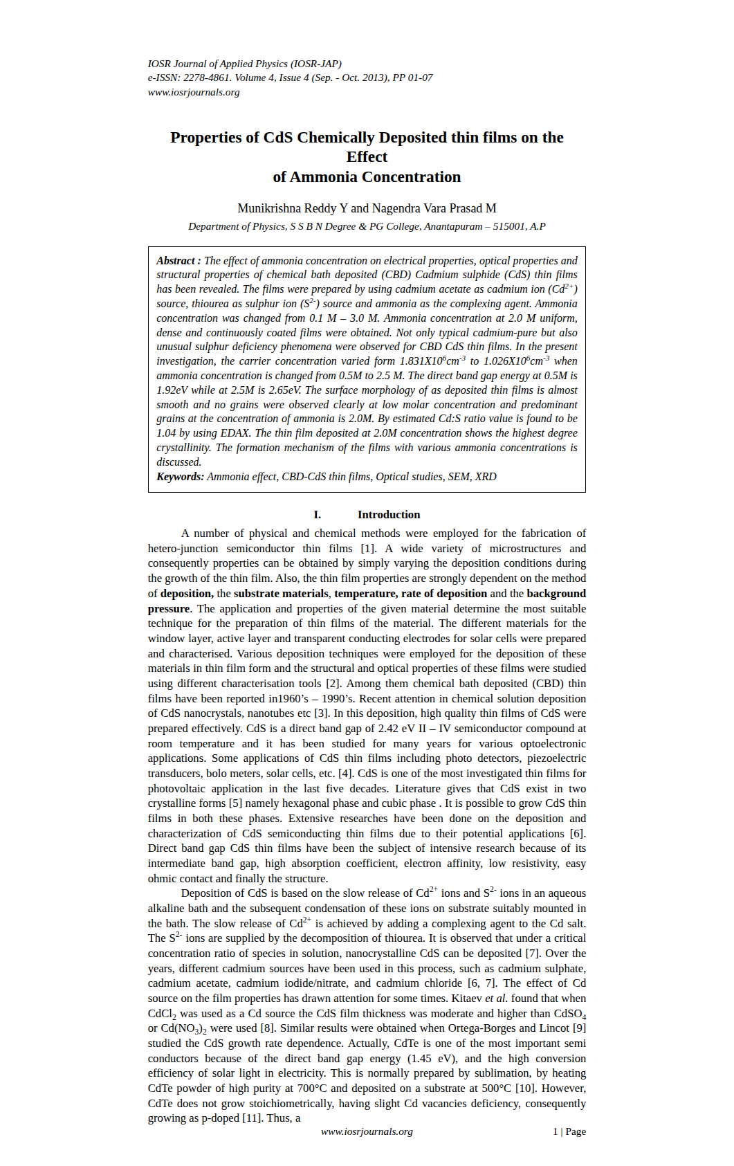IOSR Journal of Applied Physics (IOSR-JAP)
e-ISSN: 2278-4861. Volume 4, Issue 4 (Sep. - Oct. 2013), PP 01-07
www.iosrjournals.org
Properties of CdS Chemically Deposited thin films on the Effect
of Ammonia Concentration
Munikrishna Reddy Y and Nagendra Vara Prasad M
Department of Physics, S S B N Degree & PG College, Anantapuram – 515001, A.P
Abstract : The effect of ammonia concentration on electrical properties, optical properties and structural properties of chemical bath deposited (CBD) Cadmium sulphide (CdS) thin films has been revealed. The films were prepared by using cadmium acetate as cadmium ion (Cd2+) source, thiourea as sulphur ion (S2-) source and ammonia as the complexing agent. Ammonia concentration was changed from 0.1 M – 3.0 M. Ammonia concentration at 2.0 M uniform, dense and continuously coated films were obtained. Not only typical cadmium-pure but also unusual sulphur deficiency phenomena were observed for CBD CdS thin films. In the present investigation, the carrier concentration varied form 1.831X106cm-3 to 1.026X106cm-3 when ammonia concentration is changed from 0.5M to 2.5 M. The direct band gap energy at 0.5M is 1.92eV while at 2.5M is 2.65eV. The surface morphology of as deposited thin films is almost smooth and no grains were observed clearly at low molar concentration and predominant grains at the concentration of ammonia is 2.0M. By estimated Cd:S ratio value is found to be 1.04 by using EDAX. The thin film deposited at 2.0M concentration shows the highest degree crystallinity. The formation mechanism of the films with various ammonia concentrations is discussed.
Keywords: Ammonia effect, CBD-CdS thin films, Optical studies, SEM, XRD
I. Introduction
A number of physical and chemical methods were employed for the fabrication of hetero-junction semiconductor thin films [1]. A wide variety of microstructures and consequently properties can be obtained by simply varying the deposition conditions during the growth of the thin film. Also, the thin film properties are strongly dependent on the method of deposition, the substrate materials, temperature, rate of deposition and the background pressure. The application and properties of the given material determine the most suitable technique for the preparation of thin films of the material. The different materials for the window layer, active layer and transparent conducting electrodes for solar cells were prepared and characterised. Various deposition techniques were employed for the deposition of these materials in thin film form and the structural and optical properties of these films were studied using different characterisation tools [2]. Among them chemical bath deposited (CBD) thin films have been reported in1960’s – 1990’s. Recent attention in chemical solution deposition of CdS nanocrystals, nanotubes etc [3]. In this deposition, high quality thin films of CdS were prepared effectively. CdS is a direct band gap of 2.42 eV II – IV semiconductor compound at room temperature and it has been studied for many years for various optoelectronic applications. Some applications of CdS thin films including photo detectors, piezoelectric transducers, bolo meters, solar cells, etc. [4]. CdS is one of the most investigated thin films for photovoltaic application in the last five decades. Literature gives that CdS exist in two crystalline forms [5] namely hexagonal phase and cubic phase . It is possible to grow CdS thin films in both these phases. Extensive researches have been done on the deposition and characterization of CdS semiconducting thin films due to their potential applications [6]. Direct band gap CdS thin films have been the subject of intensive research because of its intermediate band gap, high absorption coefficient, electron affinity, low resistivity, easy ohmic contact and finally the structure.
Deposition of CdS is based on the slow release of Cd2+ ions and S2- ions in an aqueous alkaline bath and the subsequent condensation of these ions on substrate suitably mounted in the bath. The slow release of Cd2+ is achieved by adding a complexing agent to the Cd salt. The S2- ions are supplied by the decomposition of thiourea. It is observed that under a critical concentration ratio of species in solution, nanocrystalline CdS can be deposited [7]. Over the years, different cadmium sources have been used in this process, such as cadmium sulphate, cadmium acetate, cadmium iodide/nitrate, and cadmium chloride [6, 7]. The effect of Cd source on the film properties has drawn attention for some times. Kitaev et al. found that when CdCl2 was used as a Cd source the CdS film thickness was moderate and higher than CdSO4 or Cd(NO3)2 were used [8]. Similar results were obtained when Ortega-Borges and Lincot [9] studied the CdS growth rate dependence. Actually, CdTe is one of the most important semi conductors because of the direct band gap energy (1.45 eV), and the high conversion efficiency of solar light in electricity. This is normally prepared by sublimation, by heating CdTe powder of high purity at 700°C and deposited on a substrate at 500°C [10]. However, CdTe does not grow stoichiometrically, having slight Cd vacancies deficiency, consequently growing as p-doped [11]. Thus, a
www.iosrjournals.org
1 | Page